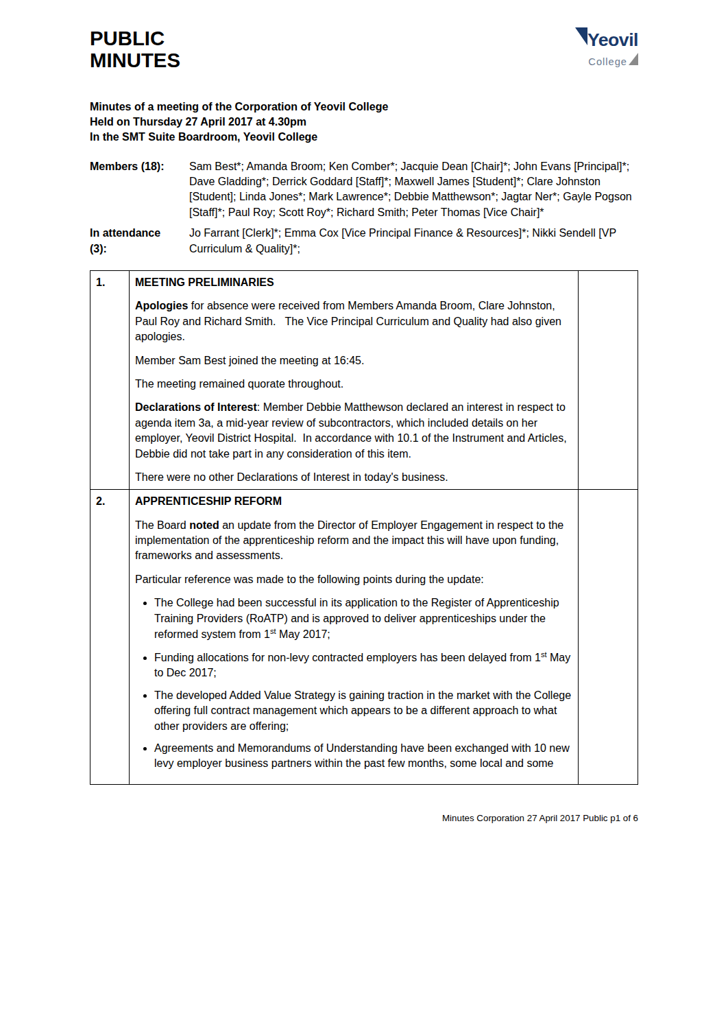PUBLIC
MINUTES
Yeovil
College
Minutes of a meeting of the Corporation of Yeovil College
Held on Thursday 27 April 2017 at 4.30pm
In the SMT Suite Boardroom, Yeovil College
Members (18):
Sam Best*; Amanda Broom; Ken Comber*; Jacquie Dean [Chair]*; John Evans [Principal]*; Dave Gladding*; Derrick Goddard [Staff]*; Maxwell James [Student]*; Clare Johnston [Student]; Linda Jones*; Mark Lawrence*; Debbie Matthewson*; Jagtar Ner*; Gayle Pogson [Staff]*; Paul Roy; Scott Roy*; Richard Smith; Peter Thomas [Vice Chair]*
In attendance (3):
Jo Farrant [Clerk]*; Emma Cox [Vice Principal Finance & Resources]*; Nikki Sendell [VP Curriculum & Quality]*;
| 1. | Meeting Preliminaries Apologies for absence were received from Members Amanda Broom, Clare Johnston, Paul Roy and Richard Smith. The Vice Principal Curriculum and Quality had also given apologies. Member Sam Best joined the meeting at 16:45. The meeting remained quorate throughout. Declarations of Interest : Member Debbie Matthewson declared an interest in respect to agenda item 3a, a mid-year review of subcontractors, which included details on her employer, Yeovil District Hospital. In accordance with 10.1 of the Instrument and Articles, Debbie did not take part in any consideration of this item. There were no other Declarations of Interest in today's business. | |
| 2. | Apprenticeship Reform The Board noted an update from the Director of Employer Engagement in respect to the implementation of the apprenticeship reform and the impact this will have upon funding, frameworks and assessments. Particular reference was made to the following points during the update: The College had been successful in its application to the Register of Apprenticeship Training Providers (RoATP) and is approved to deliver apprenticeships under the reformed system from 1 st May 2017; Funding allocations for non-levy contracted employers has been delayed from 1 st May to Dec 2017; The developed Added Value Strategy is gaining traction in the market with the College offering full contract management which appears to be a different approach to what other providers are offering; Agreements and Memorandums of Understanding have been exchanged with 10 new levy employer business partners within the past few months, some local and some | |
Minutes Corporation 27 April 2017 Public p1 of 6